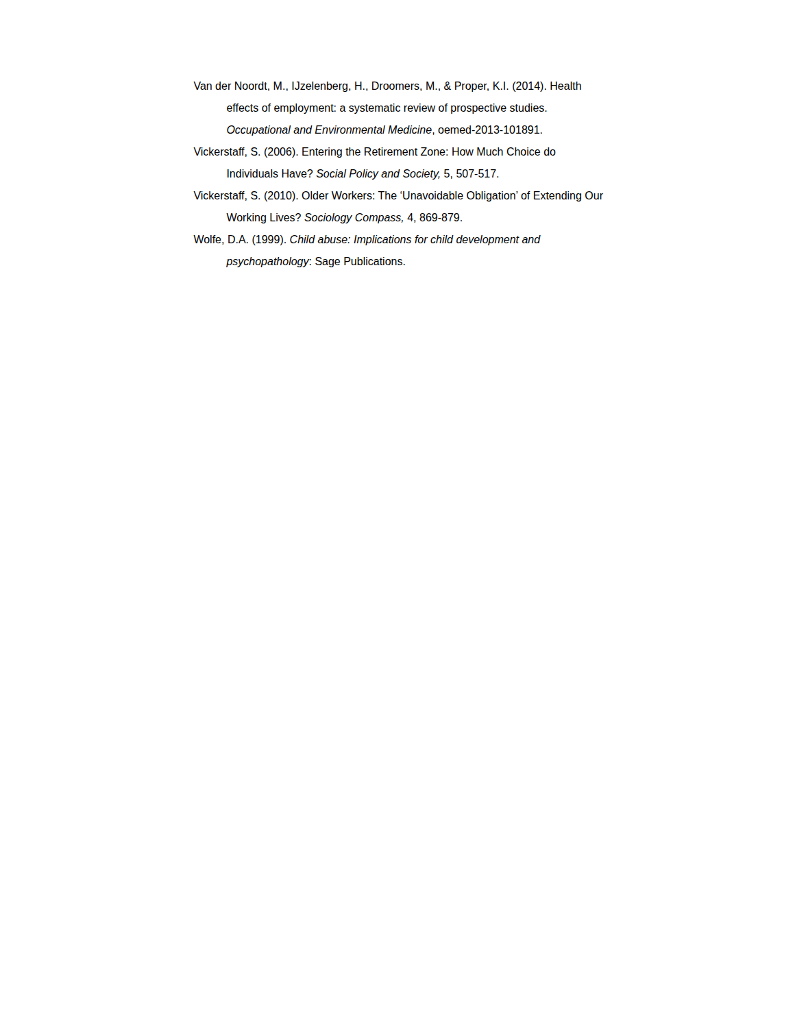Van der Noordt, M., IJzelenberg, H., Droomers, M., & Proper, K.I. (2014). Health effects of employment: a systematic review of prospective studies. Occupational and Environmental Medicine, oemed-2013-101891.
Vickerstaff, S. (2006). Entering the Retirement Zone: How Much Choice do Individuals Have? Social Policy and Society, 5, 507-517.
Vickerstaff, S. (2010). Older Workers: The ‘Unavoidable Obligation’ of Extending Our Working Lives? Sociology Compass, 4, 869-879.
Wolfe, D.A. (1999). Child abuse: Implications for child development and psychopathology: Sage Publications.